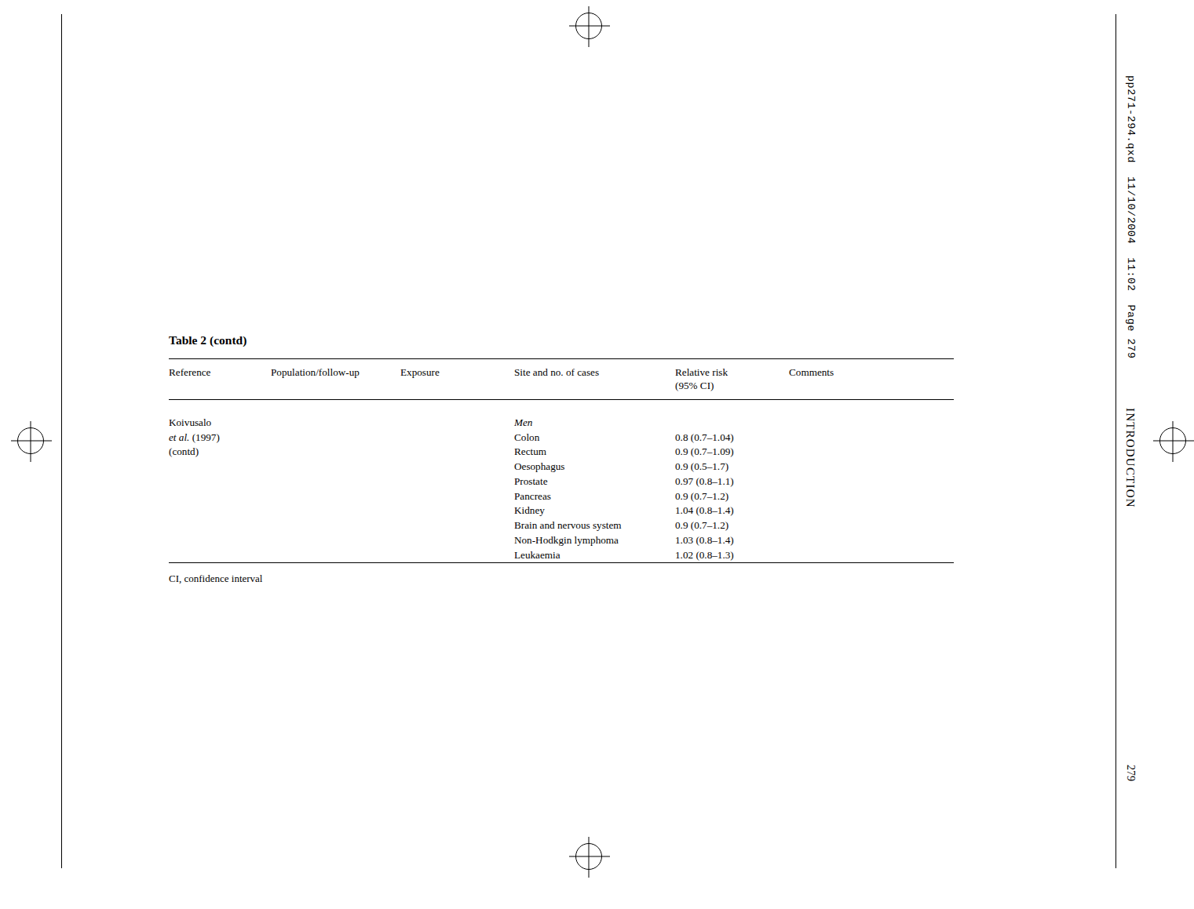pp271-294.qxd 11/10/2004 11:02 Page 279
INTRODUCTION
279
Table 2 (contd)
| Reference | Population/follow-up | Exposure | Site and no. of cases | Relative risk (95% CI) | Comments |
| --- | --- | --- | --- | --- | --- |
| Koivusalo | | | Men | | |
| et al. (1997) | | | Colon | 0.8 (0.7–1.04) | |
| (contd) | | | Rectum | 0.9 (0.7–1.09) | |
| | | | Oesophagus | 0.9 (0.5–1.7) | |
| | | | Prostate | 0.97 (0.8–1.1) | |
| | | | Pancreas | 0.9 (0.7–1.2) | |
| | | | Kidney | 1.04 (0.8–1.4) | |
| | | | Brain and nervous system | 0.9 (0.7–1.2) | |
| | | | Non-Hodkgin lymphoma | 1.03 (0.8–1.4) | |
| | | | Leukaemia | 1.02 (0.8–1.3) | |
CI, confidence interval